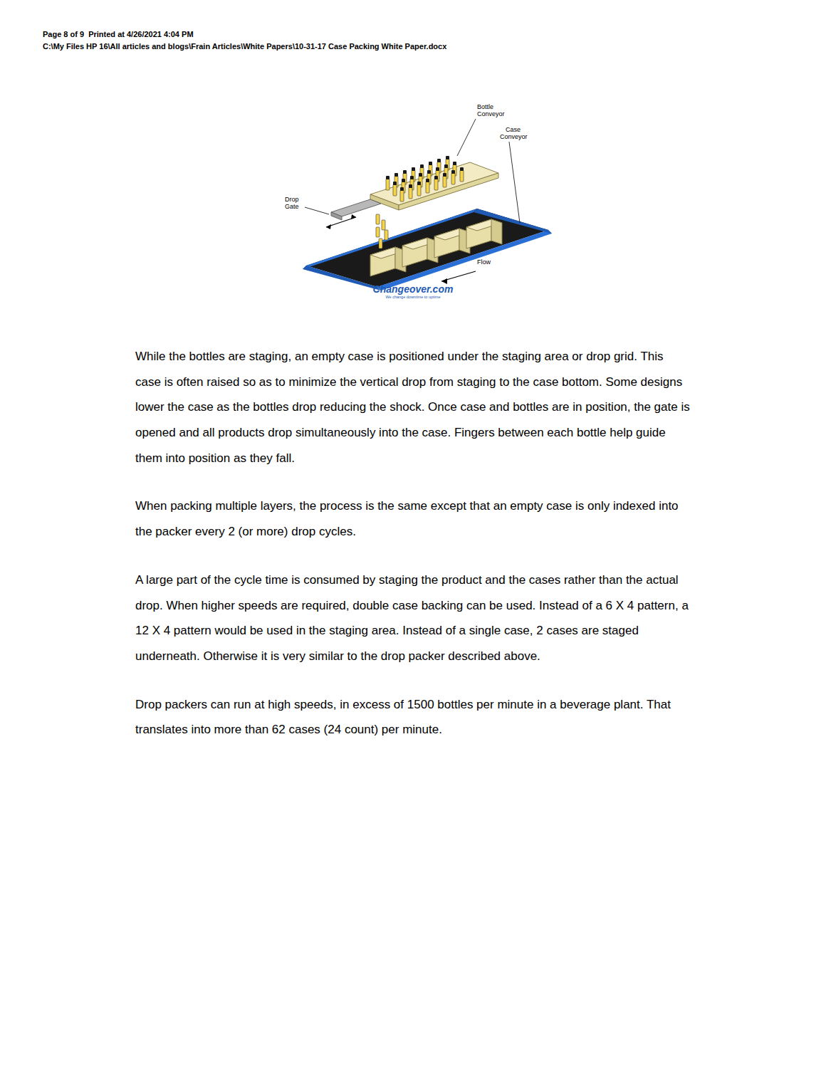Page 8 of 9 Printed at 4/26/2021 4:04 PM
C:\My Files HP 16\All articles and blogs\Frain Articles\White Papers\10-31-17 Case Packing White Paper.docx
Bottle Conveyor Case Conveyor Drop Gate Flow Changeover.com We change downtime to uptime
While the bottles are staging, an empty case is positioned under the staging area or drop grid. This case is often raised so as to minimize the vertical drop from staging to the case bottom. Some designs lower the case as the bottles drop reducing the shock. Once case and bottles are in position, the gate is opened and all products drop simultaneously into the case. Fingers between each bottle help guide them into position as they fall.
When packing multiple layers, the process is the same except that an empty case is only indexed into the packer every 2 (or more) drop cycles.
A large part of the cycle time is consumed by staging the product and the cases rather than the actual drop. When higher speeds are required, double case backing can be used. Instead of a 6 X 4 pattern, a 12 X 4 pattern would be used in the staging area. Instead of a single case, 2 cases are staged underneath. Otherwise it is very similar to the drop packer described above.
Drop packers can run at high speeds, in excess of 1500 bottles per minute in a beverage plant. That translates into more than 62 cases (24 count) per minute.